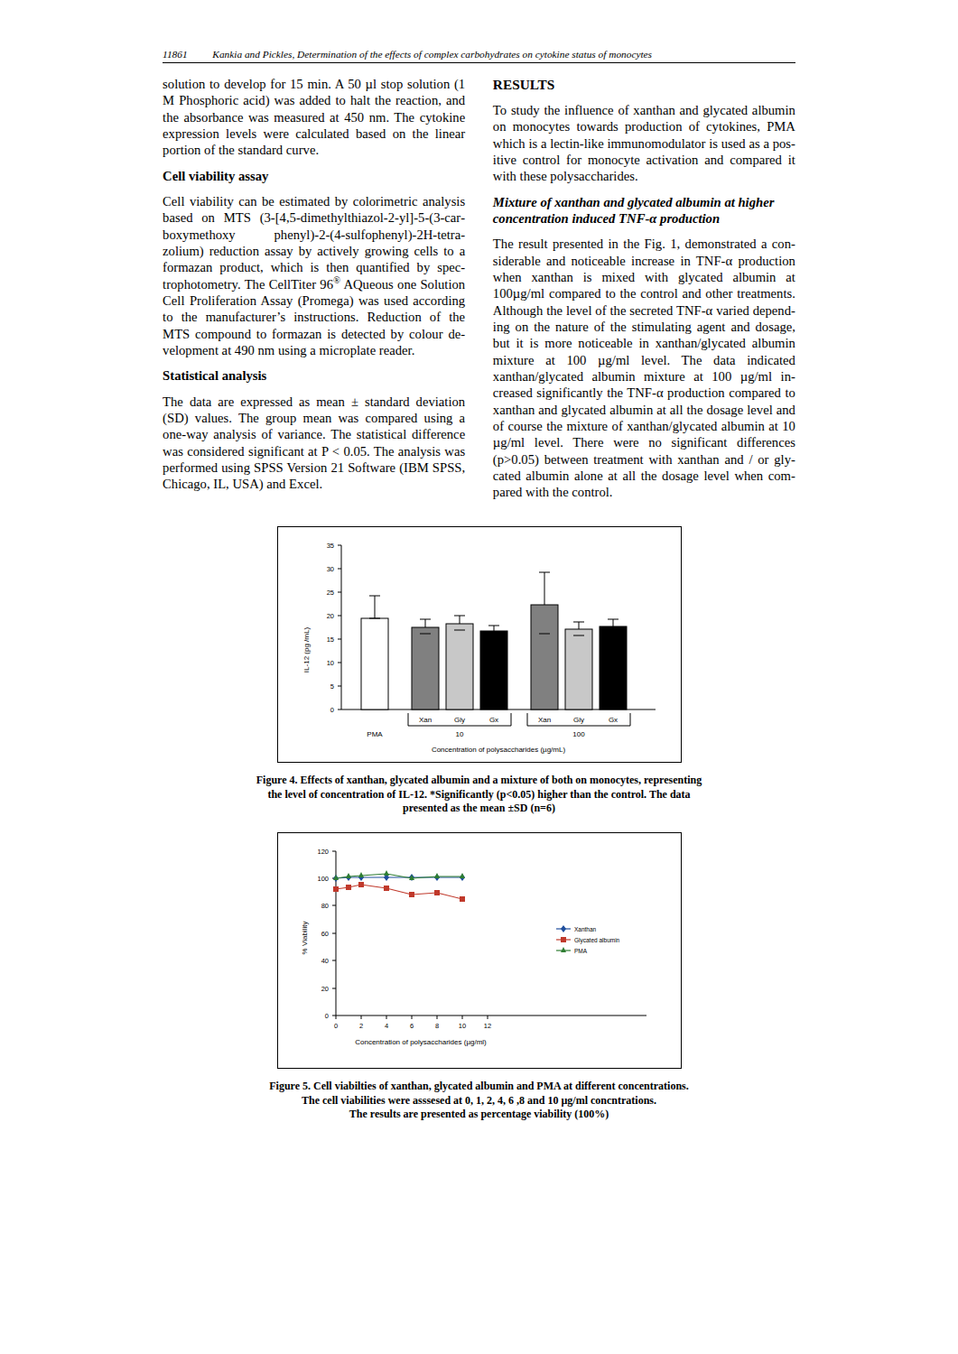11861 Kankia and Pickles, Determination of the effects of complex carbohydrates on cytokine status of monocytes
solution to develop for 15 min. A 50 µl stop solution (1 M Phosphoric acid) was added to halt the reaction, and the absorbance was measured at 450 nm. The cytokine expression levels were calculated based on the linear portion of the standard curve.
Cell viability assay
Cell viability can be estimated by colorimetric analysis based on MTS (3-[4,5-dimethylthiazol-2-yl]-5-(3-carboxymethoxy phenyl)-2-(4-sulfophenyl)-2H-tetrazolium) reduction assay by actively growing cells to a formazan product, which is then quantified by spectrophotometry. The CellTiter 96® AQueous one Solution Cell Proliferation Assay (Promega) was used according to the manufacturer’s instructions. Reduction of the MTS compound to formazan is detected by colour development at 490 nm using a microplate reader.
Statistical analysis
The data are expressed as mean ± standard deviation (SD) values. The group mean was compared using a one-way analysis of variance. The statistical difference was considered significant at P < 0.05. The analysis was performed using SPSS Version 21 Software (IBM SPSS, Chicago, IL, USA) and Excel.
RESULTS
To study the influence of xanthan and glycated albumin on monocytes towards production of cytokines, PMA which is a lectin-like immunomodulator is used as a positive control for monocyte activation and compared it with these polysaccharides.
Mixture of xanthan and glycated albumin at higher concentration induced TNF-α production
The result presented in the Fig. 1, demonstrated a considerable and noticeable increase in TNF-α production when xanthan is mixed with glycated albumin at 100µg/ml compared to the control and other treatments. Although the level of the secreted TNF-α varied depending on the nature of the stimulating agent and dosage, but it is more noticeable in xanthan/glycated albumin mixture at 100 µg/ml level. The data indicated xanthan/glycated albumin mixture at 100 µg/ml increased significantly the TNF-α production compared to xanthan and glycated albumin at all the dosage level and of course the mixture of xanthan/glycated albumin at 10 µg/ml level. There were no significant differences (p>0.05) between treatment with xanthan and / or glycated albumin alone at all the dosage level when compared with the control.
35 30 25 20 15 10 5 0 IL-12 (pg /mL) Xan Gly Gx Xan Gly Gx PMA 10 100 Concentration of polysaccharides (µg/mL)
Figure 4. Effects of xanthan, glycated albumin and a mixture of both on monocytes, representing the level of concentration of IL-12. *Significantly (p<0.05) higher than the control. The data presented as the mean ±SD (n=6)
120 100 80 60 40 20 0 % Viability 0 2 4 6 8 10 12 Concentration of polysaccharides (µg/ml) Xanthan Glycated albumin PMA
Figure 5. Cell viabilties of xanthan, glycated albumin and PMA at different concentrations.
The cell viabilities were asssesed at 0, 1, 2, 4, 6 ,8 and 10 µg/ml concntrations.
The results are presented as percentage viability (100%)